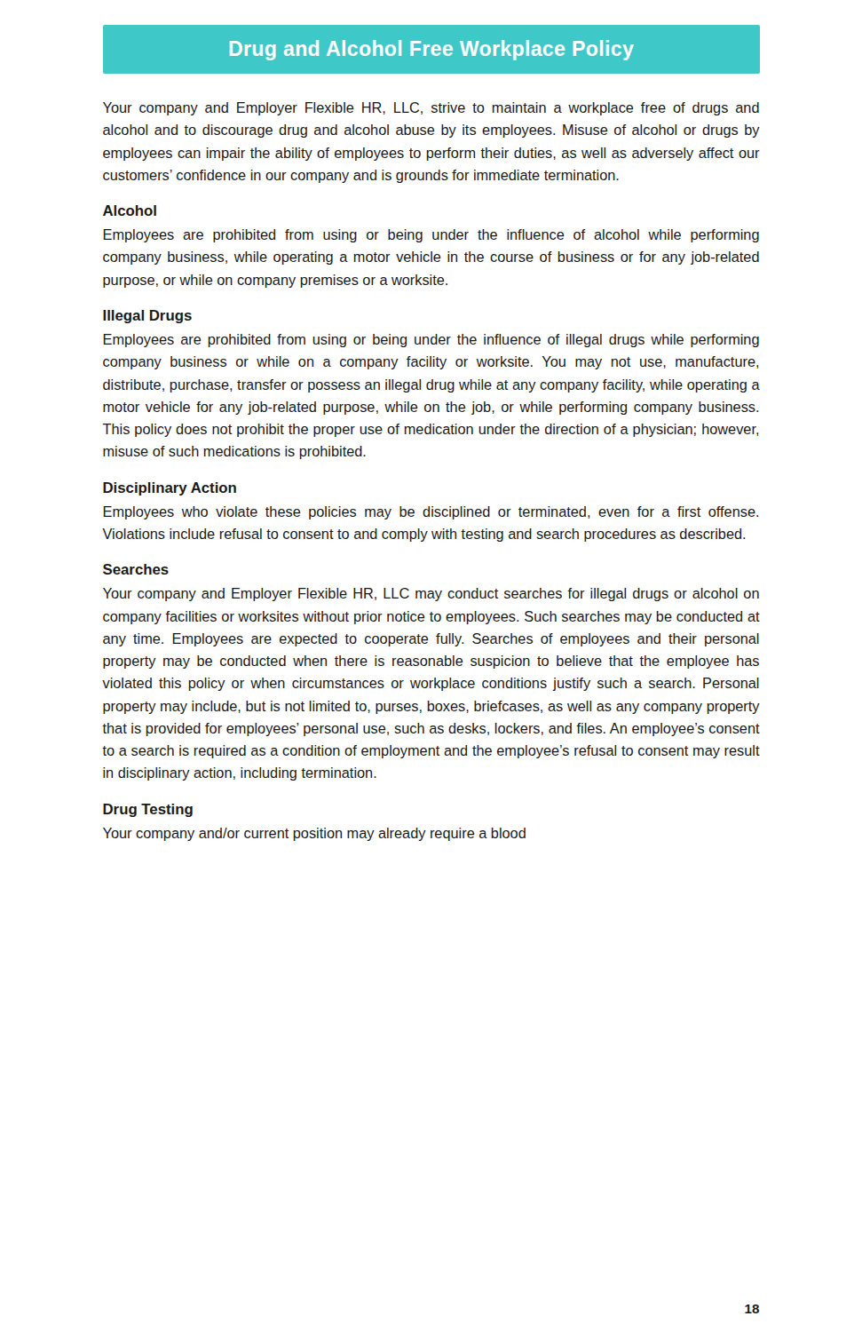Drug and Alcohol Free Workplace Policy
Your company and Employer Flexible HR, LLC, strive to maintain a workplace free of drugs and alcohol and to discourage drug and alcohol abuse by its employees. Misuse of alcohol or drugs by employees can impair the ability of employees to perform their duties, as well as adversely affect our customers’ confidence in our company and is grounds for immediate termination.
Alcohol
Employees are prohibited from using or being under the influence of alcohol while performing company business, while operating a motor vehicle in the course of business or for any job-related purpose, or while on company premises or a worksite.
Illegal Drugs
Employees are prohibited from using or being under the influence of illegal drugs while performing company business or while on a company facility or worksite. You may not use, manufacture, distribute, purchase, transfer or possess an illegal drug while at any company facility, while operating a motor vehicle for any job-related purpose, while on the job, or while performing company business. This policy does not prohibit the proper use of medication under the direction of a physician; however, misuse of such medications is prohibited.
Disciplinary Action
Employees who violate these policies may be disciplined or terminated, even for a first offense. Violations include refusal to consent to and comply with testing and search procedures as described.
Searches
Your company and Employer Flexible HR, LLC may conduct searches for illegal drugs or alcohol on company facilities or worksites without prior notice to employees. Such searches may be conducted at any time. Employees are expected to cooperate fully. Searches of employees and their personal property may be conducted when there is reasonable suspicion to believe that the employee has violated this policy or when circumstances or workplace conditions justify such a search. Personal property may include, but is not limited to, purses, boxes, briefcases, as well as any company property that is provided for employees’ personal use, such as desks, lockers, and files. An employee’s consent to a search is required as a condition of employment and the employee’s refusal to consent may result in disciplinary action, including termination.
Drug Testing
Your company and/or current position may already require a blood
18